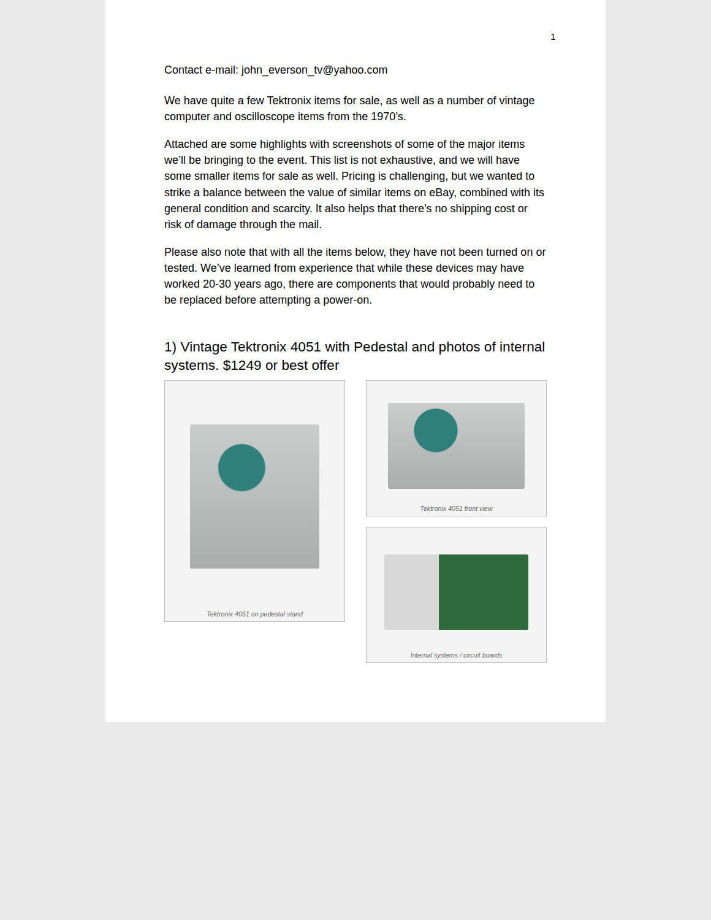1
Contact e-mail: john_everson_tv@yahoo.com
We have quite a few Tektronix items for sale, as well as a number of vintage computer and oscilloscope items from the 1970’s.
Attached are some highlights with screenshots of some of the major items we’ll be bringing to the event. This list is not exhaustive, and we will have some smaller items for sale as well. Pricing is challenging, but we wanted to strike a balance between the value of similar items on eBay, combined with its general condition and scarcity. It also helps that there’s no shipping cost or risk of damage through the mail.
Please also note that with all the items below, they have not been turned on or tested. We’ve learned from experience that while these devices may have worked 20-30 years ago, there are components that would probably need to be replaced before attempting a power-on.
1) Vintage Tektronix 4051 with Pedestal and photos of internal systems. $1249 or best offer